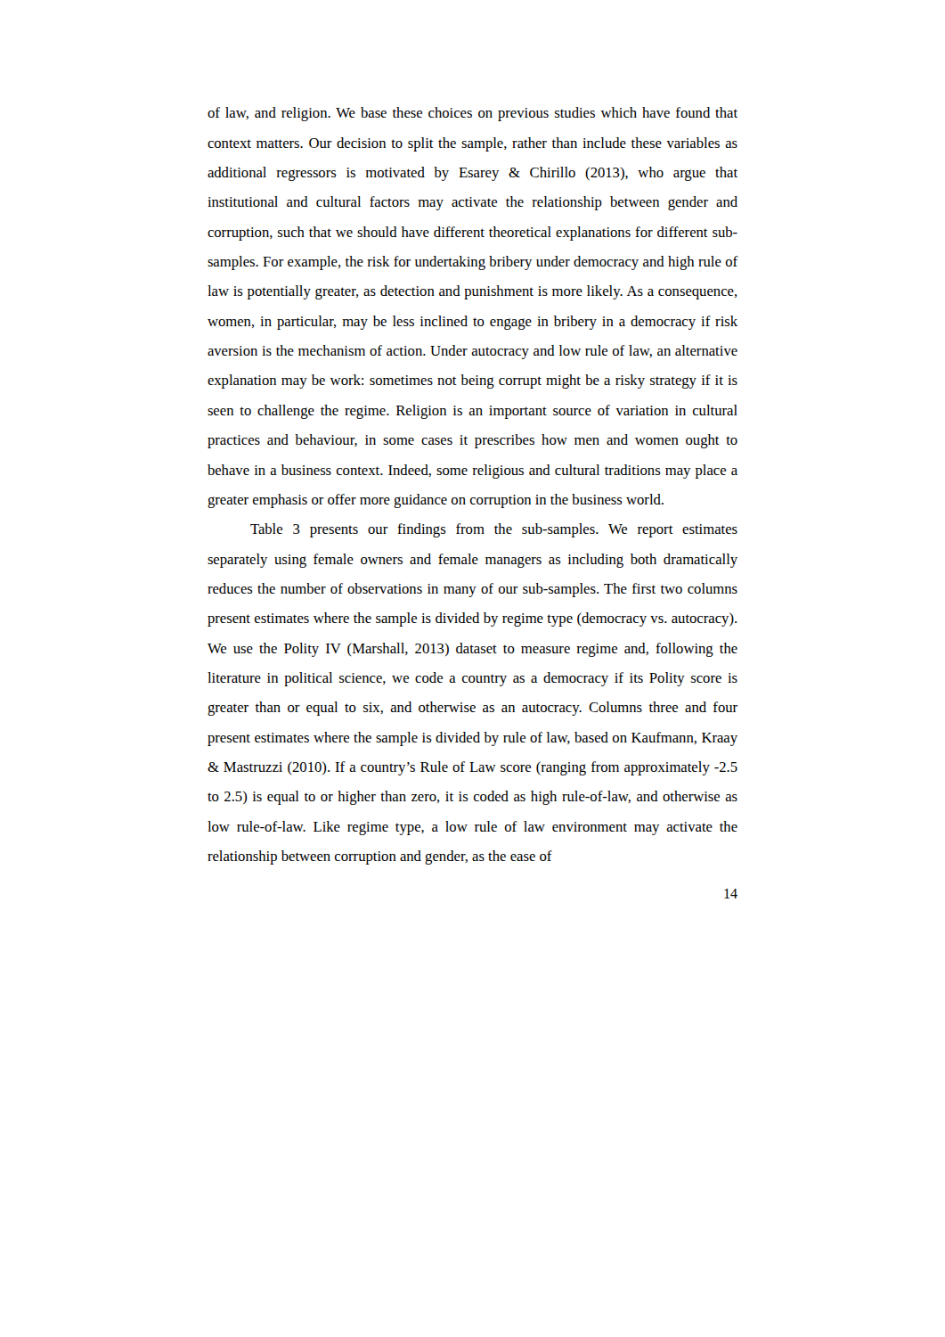of law, and religion. We base these choices on previous studies which have found that context matters. Our decision to split the sample, rather than include these variables as additional regressors is motivated by Esarey & Chirillo (2013), who argue that institutional and cultural factors may activate the relationship between gender and corruption, such that we should have different theoretical explanations for different sub-samples. For example, the risk for undertaking bribery under democracy and high rule of law is potentially greater, as detection and punishment is more likely. As a consequence, women, in particular, may be less inclined to engage in bribery in a democracy if risk aversion is the mechanism of action. Under autocracy and low rule of law, an alternative explanation may be work: sometimes not being corrupt might be a risky strategy if it is seen to challenge the regime. Religion is an important source of variation in cultural practices and behaviour, in some cases it prescribes how men and women ought to behave in a business context. Indeed, some religious and cultural traditions may place a greater emphasis or offer more guidance on corruption in the business world.
Table 3 presents our findings from the sub-samples. We report estimates separately using female owners and female managers as including both dramatically reduces the number of observations in many of our sub-samples. The first two columns present estimates where the sample is divided by regime type (democracy vs. autocracy). We use the Polity IV (Marshall, 2013) dataset to measure regime and, following the literature in political science, we code a country as a democracy if its Polity score is greater than or equal to six, and otherwise as an autocracy. Columns three and four present estimates where the sample is divided by rule of law, based on Kaufmann, Kraay & Mastruzzi (2010). If a country’s Rule of Law score (ranging from approximately -2.5 to 2.5) is equal to or higher than zero, it is coded as high rule-of-law, and otherwise as low rule-of-law. Like regime type, a low rule of law environment may activate the relationship between corruption and gender, as the ease of
14